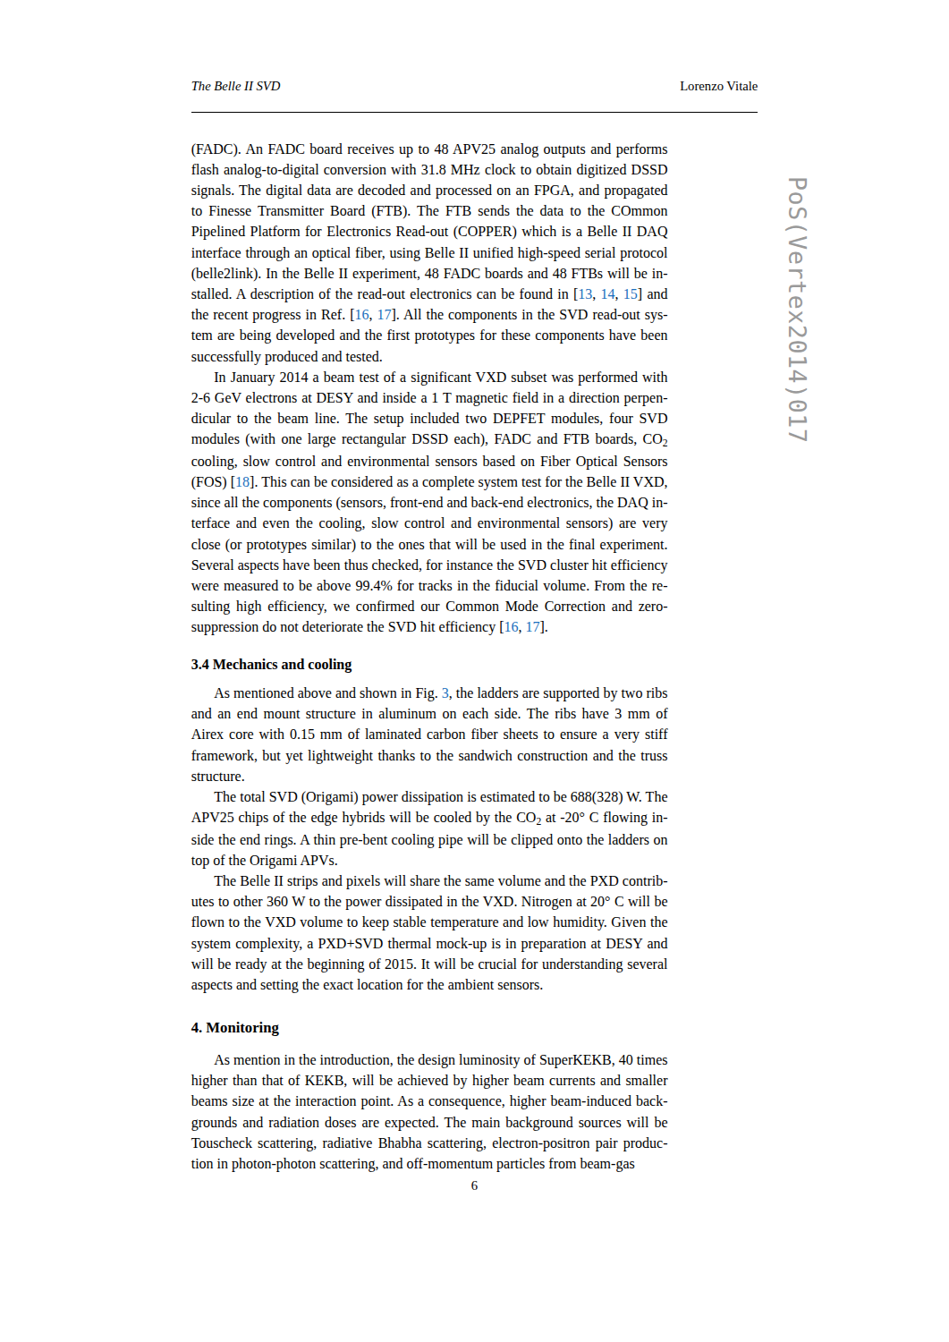The Belle II SVD Lorenzo Vitale
PoS(Vertex2014)017
(FADC). An FADC board receives up to 48 APV25 analog outputs and performs flash analog-to-digital conversion with 31.8 MHz clock to obtain digitized DSSD signals. The digital data are decoded and processed on an FPGA, and propagated to Finesse Transmitter Board (FTB). The FTB sends the data to the COmmon Pipelined Platform for Electronics Read-out (COPPER) which is a Belle II DAQ interface through an optical fiber, using Belle II unified high-speed serial protocol (belle2link). In the Belle II experiment, 48 FADC boards and 48 FTBs will be installed. A description of the read-out electronics can be found in [13, 14, 15] and the recent progress in Ref. [16, 17]. All the components in the SVD read-out system are being developed and the first prototypes for these components have been successfully produced and tested.
In January 2014 a beam test of a significant VXD subset was performed with 2-6 GeV electrons at DESY and inside a 1 T magnetic field in a direction perpendicular to the beam line. The setup included two DEPFET modules, four SVD modules (with one large rectangular DSSD each), FADC and FTB boards, CO2 cooling, slow control and environmental sensors based on Fiber Optical Sensors (FOS) [18]. This can be considered as a complete system test for the Belle II VXD, since all the components (sensors, front-end and back-end electronics, the DAQ interface and even the cooling, slow control and environmental sensors) are very close (or prototypes similar) to the ones that will be used in the final experiment. Several aspects have been thus checked, for instance the SVD cluster hit efficiency were measured to be above 99.4% for tracks in the fiducial volume. From the resulting high efficiency, we confirmed our Common Mode Correction and zero-suppression do not deteriorate the SVD hit efficiency [16, 17].
3.4 Mechanics and cooling
As mentioned above and shown in Fig. 3, the ladders are supported by two ribs and an end mount structure in aluminum on each side. The ribs have 3 mm of Airex core with 0.15 mm of laminated carbon fiber sheets to ensure a very stiff framework, but yet lightweight thanks to the sandwich construction and the truss structure.
The total SVD (Origami) power dissipation is estimated to be 688(328) W. The APV25 chips of the edge hybrids will be cooled by the CO2 at -20° C flowing inside the end rings. A thin pre-bent cooling pipe will be clipped onto the ladders on top of the Origami APVs.
The Belle II strips and pixels will share the same volume and the PXD contributes to other 360 W to the power dissipated in the VXD. Nitrogen at 20° C will be flown to the VXD volume to keep stable temperature and low humidity. Given the system complexity, a PXD+SVD thermal mock-up is in preparation at DESY and will be ready at the beginning of 2015. It will be crucial for understanding several aspects and setting the exact location for the ambient sensors.
4. Monitoring
As mention in the introduction, the design luminosity of SuperKEKB, 40 times higher than that of KEKB, will be achieved by higher beam currents and smaller beams size at the interaction point. As a consequence, higher beam-induced backgrounds and radiation doses are expected. The main background sources will be Touscheck scattering, radiative Bhabha scattering, electron-positron pair production in photon-photon scattering, and off-momentum particles from beam-gas
6